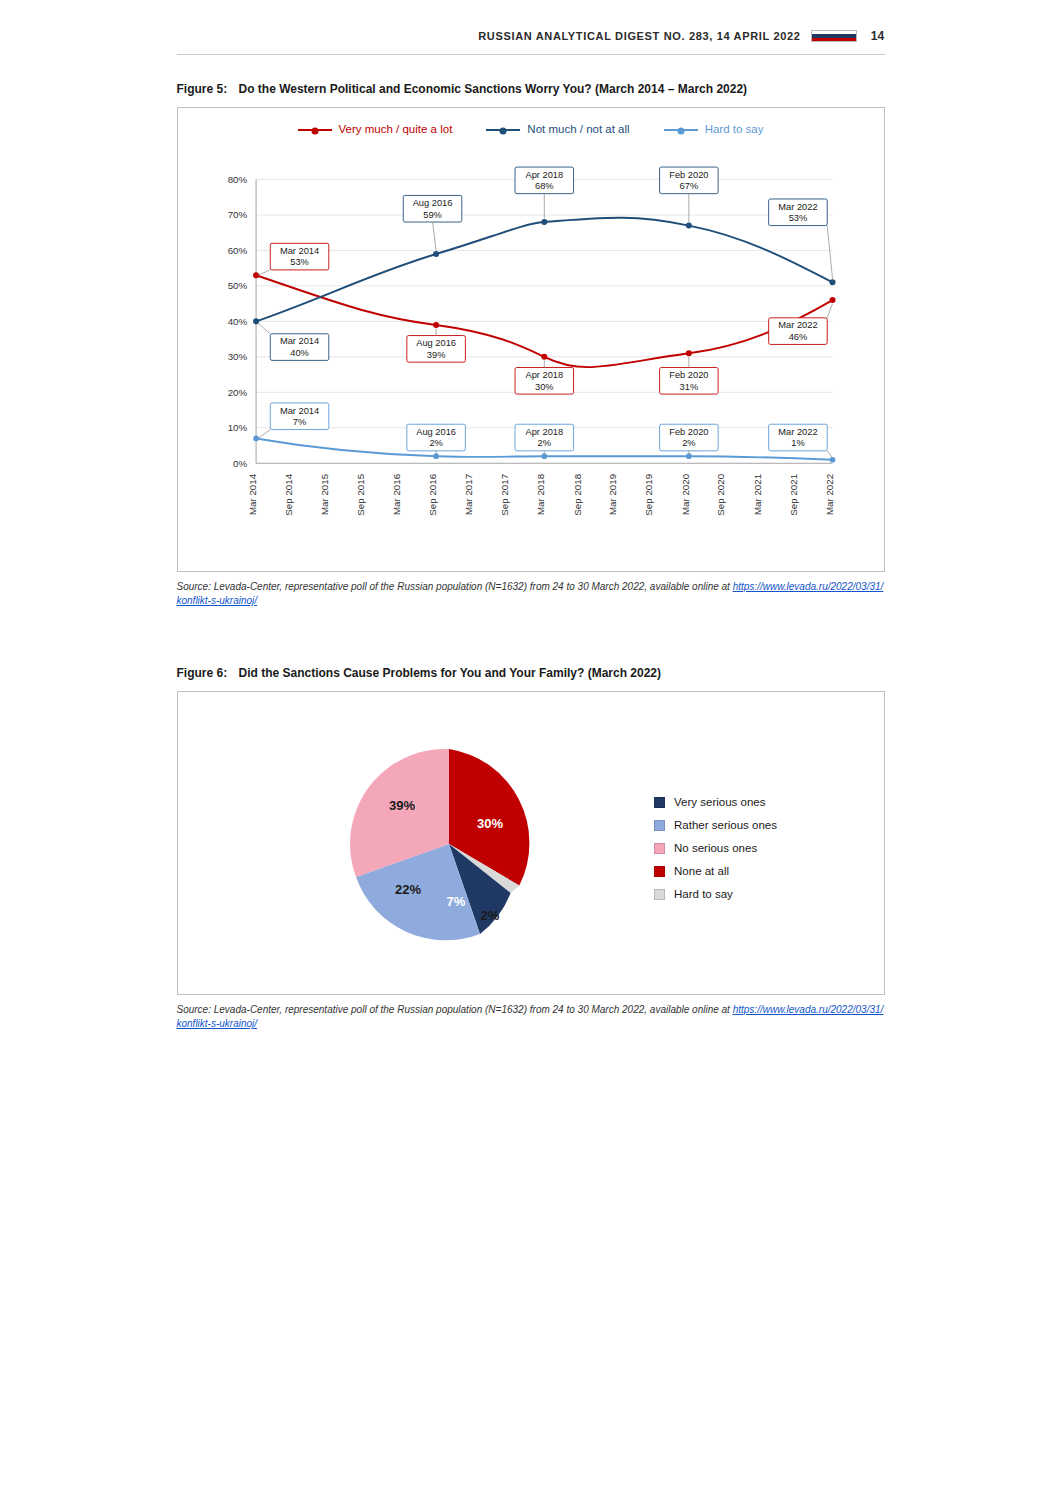Russian Analytical Digest No. 283, 14 April 2022 14
Figure 5: Do the Western Political and Economic Sanctions Worry You? (March 2014 – March 2022)
Very much / quite a lot
Not much / not at all
Hard to say
80% 70% 60% 50% 40% 30% 20% 10% 0% Mar 2014 Sep 2014 Mar 2015 Sep 2015 Mar 2016 Sep 2016 Mar 2017 Sep 2017 Mar 2018 Sep 2018 Mar 2019 Sep 2019 Mar 2020 Sep 2020 Mar 2021 Sep 2021 Mar 2022 Aug 2016 59% Apr 2018 68% Feb 2020 67% Mar 2022 53% Mar 2014 40% Mar 2014 53% Aug 2016 39% Apr 2018 30% Feb 2020 31% Mar 2022 46% Mar 2014 7% Aug 2016 2% Apr 2018 2% Feb 2020 2% Mar 2022 1%
Source: Levada-Center, representative poll of the Russian population (N=1632) from 24 to 30 March 2022, available online at https://www.levada.ru/2022/03/31/konflikt-s-ukrainoj/
Figure 6: Did the Sanctions Cause Problems for You and Your Family? (March 2022)
39% 30% 22% 7% 2%
Very serious ones
Rather serious ones
No serious ones
None at all
Hard to say
Source: Levada-Center, representative poll of the Russian population (N=1632) from 24 to 30 March 2022, available online at https://www.levada.ru/2022/03/31/konflikt-s-ukrainoj/